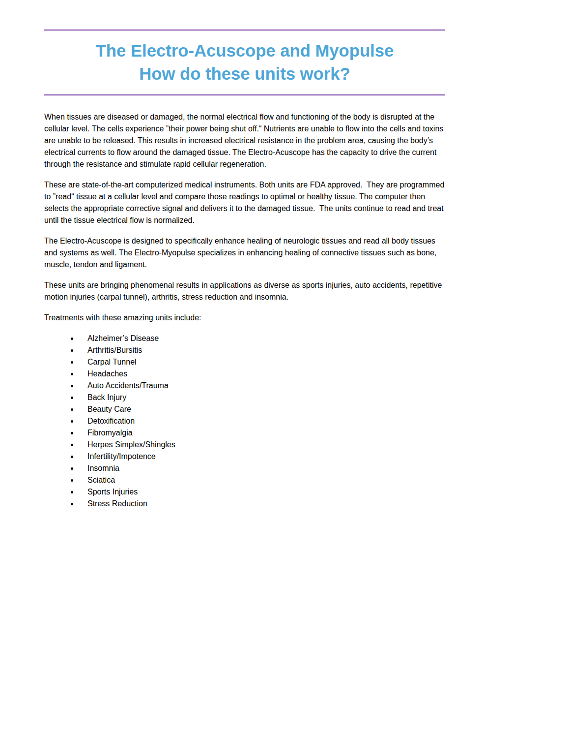The Electro-Acuscope and Myopulse How do these units work?
When tissues are diseased or damaged, the normal electrical flow and functioning of the body is disrupted at the cellular level. The cells experience ”their power being shut off.“ Nutrients are unable to flow into the cells and toxins are unable to be released. This results in increased electrical resistance in the problem area, causing the body’s electrical currents to flow around the damaged tissue. The Electro-Acuscope has the capacity to drive the current through the resistance and stimulate rapid cellular regeneration.
These are state-of-the-art computerized medical instruments. Both units are FDA approved. They are programmed to ”read“ tissue at a cellular level and compare those readings to optimal or healthy tissue. The computer then selects the appropriate corrective signal and delivers it to the damaged tissue. The units continue to read and treat until the tissue electrical flow is normalized.
The Electro-Acuscope is designed to specifically enhance healing of neurologic tissues and read all body tissues and systems as well. The Electro-Myopulse specializes in enhancing healing of connective tissues such as bone, muscle, tendon and ligament.
These units are bringing phenomenal results in applications as diverse as sports injuries, auto accidents, repetitive motion injuries (carpal tunnel), arthritis, stress reduction and insomnia.
Treatments with these amazing units include:
Alzheimer’s Disease
Arthritis/Bursitis
Carpal Tunnel
Headaches
Auto Accidents/Trauma
Back Injury
Beauty Care
Detoxification
Fibromyalgia
Herpes Simplex/Shingles
Infertility/Impotence
Insomnia
Sciatica
Sports Injuries
Stress Reduction